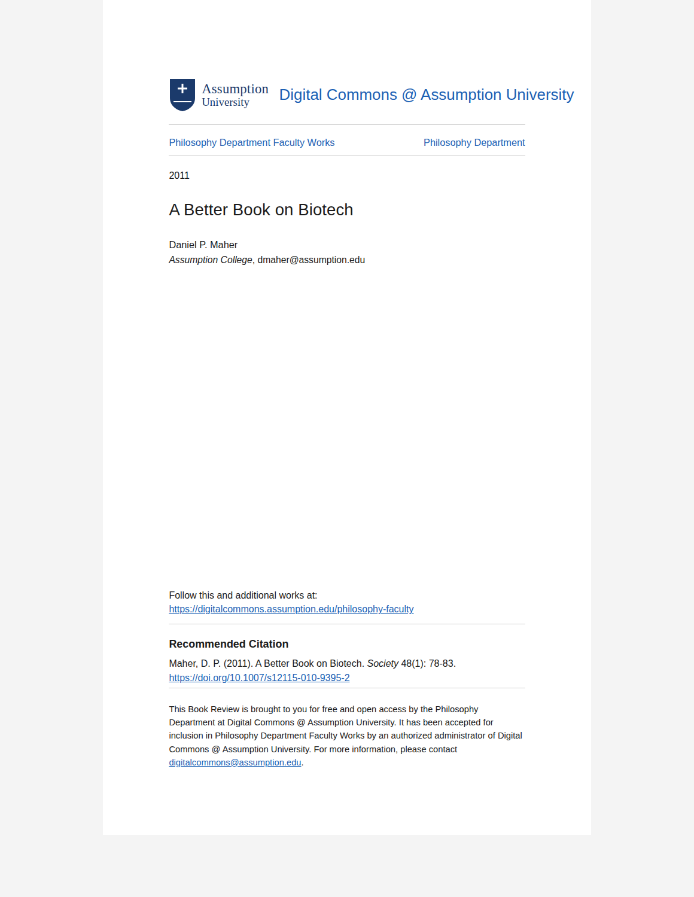Assumption University
Digital Commons @ Assumption University
Philosophy Department Faculty Works Philosophy Department
2011
A Better Book on Biotech
Daniel P. Maher
Assumption College, dmaher@assumption.edu
Follow this and additional works at: https://digitalcommons.assumption.edu/philosophy-faculty
Recommended Citation
Maher, D. P. (2011). A Better Book on Biotech. Society 48(1): 78-83. https://doi.org/10.1007/s12115-010-9395-2
This Book Review is brought to you for free and open access by the Philosophy Department at Digital Commons @ Assumption University. It has been accepted for inclusion in Philosophy Department Faculty Works by an authorized administrator of Digital Commons @ Assumption University. For more information, please contact digitalcommons@assumption.edu.